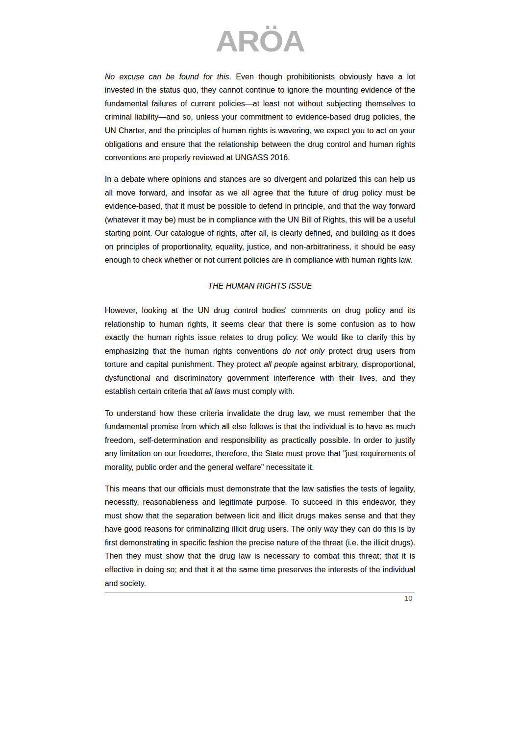ARÖA
No excuse can be found for this. Even though prohibitionists obviously have a lot invested in the status quo, they cannot continue to ignore the mounting evidence of the fundamental failures of current policies—at least not without subjecting themselves to criminal liability—and so, unless your commitment to evidence-based drug policies, the UN Charter, and the principles of human rights is wavering, we expect you to act on your obligations and ensure that the relationship between the drug control and human rights conventions are properly reviewed at UNGASS 2016.
In a debate where opinions and stances are so divergent and polarized this can help us all move forward, and insofar as we all agree that the future of drug policy must be evidence-based, that it must be possible to defend in principle, and that the way forward (whatever it may be) must be in compliance with the UN Bill of Rights, this will be a useful starting point. Our catalogue of rights, after all, is clearly defined, and building as it does on principles of proportionality, equality, justice, and non-arbitrariness, it should be easy enough to check whether or not current policies are in compliance with human rights law.
THE HUMAN RIGHTS ISSUE
However, looking at the UN drug control bodies' comments on drug policy and its relationship to human rights, it seems clear that there is some confusion as to how exactly the human rights issue relates to drug policy. We would like to clarify this by emphasizing that the human rights conventions do not only protect drug users from torture and capital punishment. They protect all people against arbitrary, disproportional, dysfunctional and discriminatory government interference with their lives, and they establish certain criteria that all laws must comply with.
To understand how these criteria invalidate the drug law, we must remember that the fundamental premise from which all else follows is that the individual is to have as much freedom, self-determination and responsibility as practically possible. In order to justify any limitation on our freedoms, therefore, the State must prove that "just requirements of morality, public order and the general welfare" necessitate it.
This means that our officials must demonstrate that the law satisfies the tests of legality, necessity, reasonableness and legitimate purpose. To succeed in this endeavor, they must show that the separation between licit and illicit drugs makes sense and that they have good reasons for criminalizing illicit drug users. The only way they can do this is by first demonstrating in specific fashion the precise nature of the threat (i.e. the illicit drugs). Then they must show that the drug law is necessary to combat this threat; that it is effective in doing so; and that it at the same time preserves the interests of the individual and society.
10